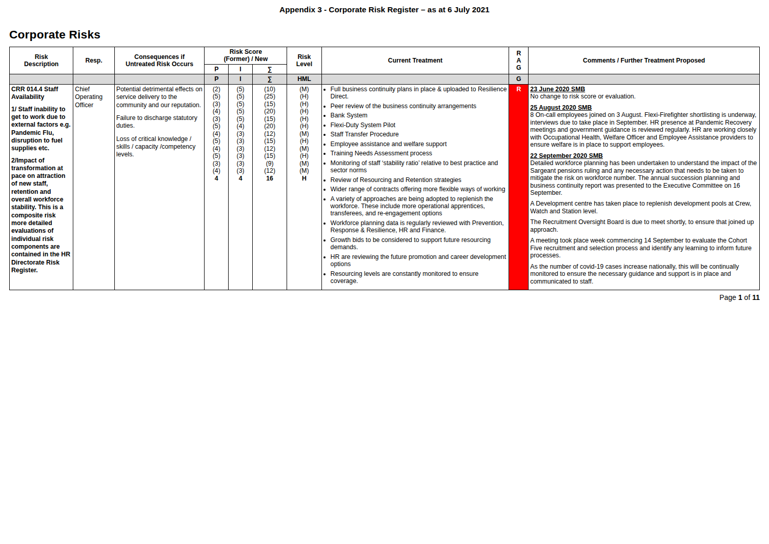Appendix 3 - Corporate Risk Register – as at 6 July 2021
Corporate Risks
| Risk Description | Resp. | Consequences if Untreated Risk Occurs | Risk Score (Former) / New | Risk Level | Current Treatment | R A G | Comments / Further Treatment Proposed |
| --- | --- | --- | --- | --- | --- | --- | --- |
| P | I | ∑ |
| | | | P | I | ∑ | HML | | G | |
| CRR 014.4 Staff Availability 1/ Staff inability to get to work due to external factors e.g. Pandemic Flu, disruption to fuel supplies etc. 2/Impact of transformation at pace on attraction of new staff, retention and overall workforce stability. This is a composite risk more detailed evaluations of individual risk components are contained in the HR Directorate Risk Register. | Chief Operating Officer | Potential detrimental effects on service delivery to the community and our reputation. Failure to discharge statutory duties. Loss of critical knowledge / skills / capacity /competency levels. | (2) (5) (3) (4) (3) (5) (4) (5) (4) (5) (3) (4) 4 | (5) (5) (5) (5) (5) (4) (3) (3) (3) (3) (3) (3) 4 | (10) (25) (15) (20) (15) (20) (12) (15) (12) (15) (9) (12) 16 | (M) (H) (H) (H) (H) (H) (M) (H) (M) (H) (M) (M) H | Full business continuity plans in place & uploaded to Resilience Direct. Peer review of the business continuity arrangements Bank System Flexi-Duty System Pilot Staff Transfer Procedure Employee assistance and welfare support Training Needs Assessment process Monitoring of staff ‘stability ratio’ relative to best practice and sector norms Review of Resourcing and Retention strategies Wider range of contracts offering more flexible ways of working A variety of approaches are being adopted to replenish the workforce. These include more operational apprentices, transferees, and re-engagement options Workforce planning data is regularly reviewed with Prevention, Response & Resilience, HR and Finance. Growth bids to be considered to support future resourcing demands. HR are reviewing the future promotion and career development options Resourcing levels are constantly monitored to ensure coverage. | R | 23 June 2020 SMB No change to risk score or evaluation. 25 August 2020 SMB 8 On-call employees joined on 3 August. Flexi-Firefighter shortlisting is underway, interviews due to take place in September. HR presence at Pandemic Recovery meetings and government guidance is reviewed regularly. HR are working closely with Occupational Health, Welfare Officer and Employee Assistance providers to ensure welfare is in place to support employees. 22 September 2020 SMB Detailed workforce planning has been undertaken to understand the impact of the Sargeant pensions ruling and any necessary action that needs to be taken to mitigate the risk on workforce number. The annual succession planning and business continuity report was presented to the Executive Committee on 16 September. A Development centre has taken place to replenish development pools at Crew, Watch and Station level. The Recruitment Oversight Board is due to meet shortly, to ensure that joined up approach. A meeting took place week commencing 14 September to evaluate the Cohort Five recruitment and selection process and identify any learning to inform future processes. As the number of covid-19 cases increase nationally, this will be continually monitored to ensure the necessary guidance and support is in place and communicated to staff. |
Page 1 of 11